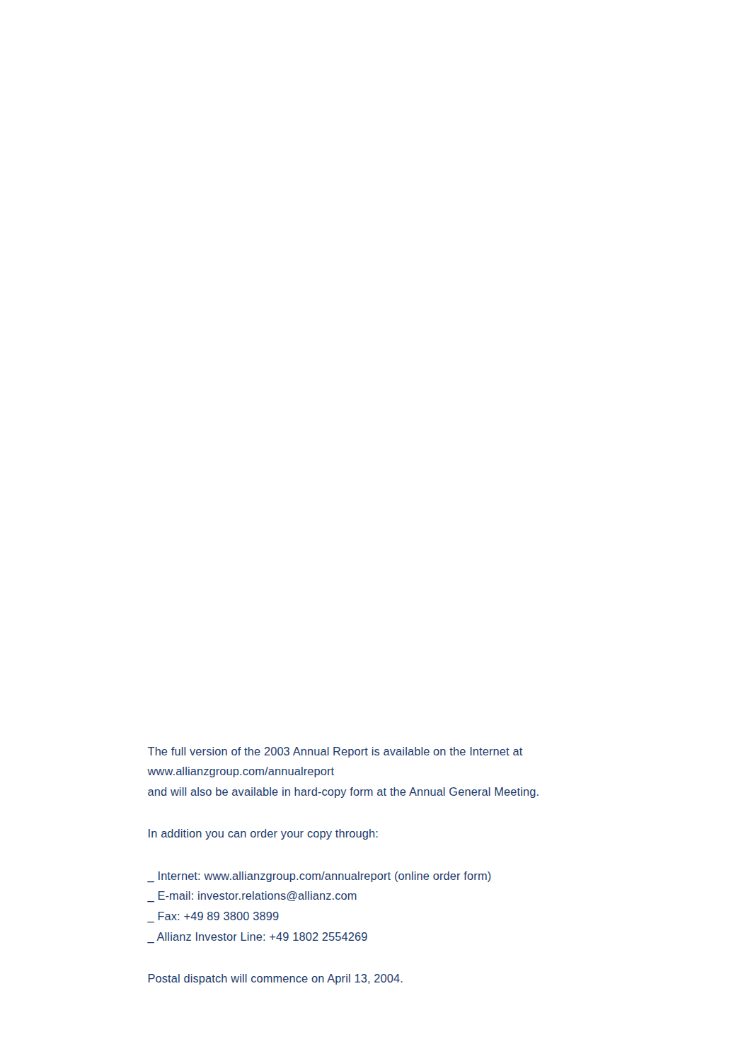The full version of the 2003 Annual Report is available on the Internet at
www.allianzgroup.com/annualreport
and will also be available in hard-copy form at the Annual General Meeting.
In addition you can order your copy through:
Internet: www.allianzgroup.com/annualreport (online order form)
E-mail: investor.relations@allianz.com
Fax: +49 89 3800 3899
Allianz Investor Line: +49 1802 2554269
Postal dispatch will commence on April 13, 2004.